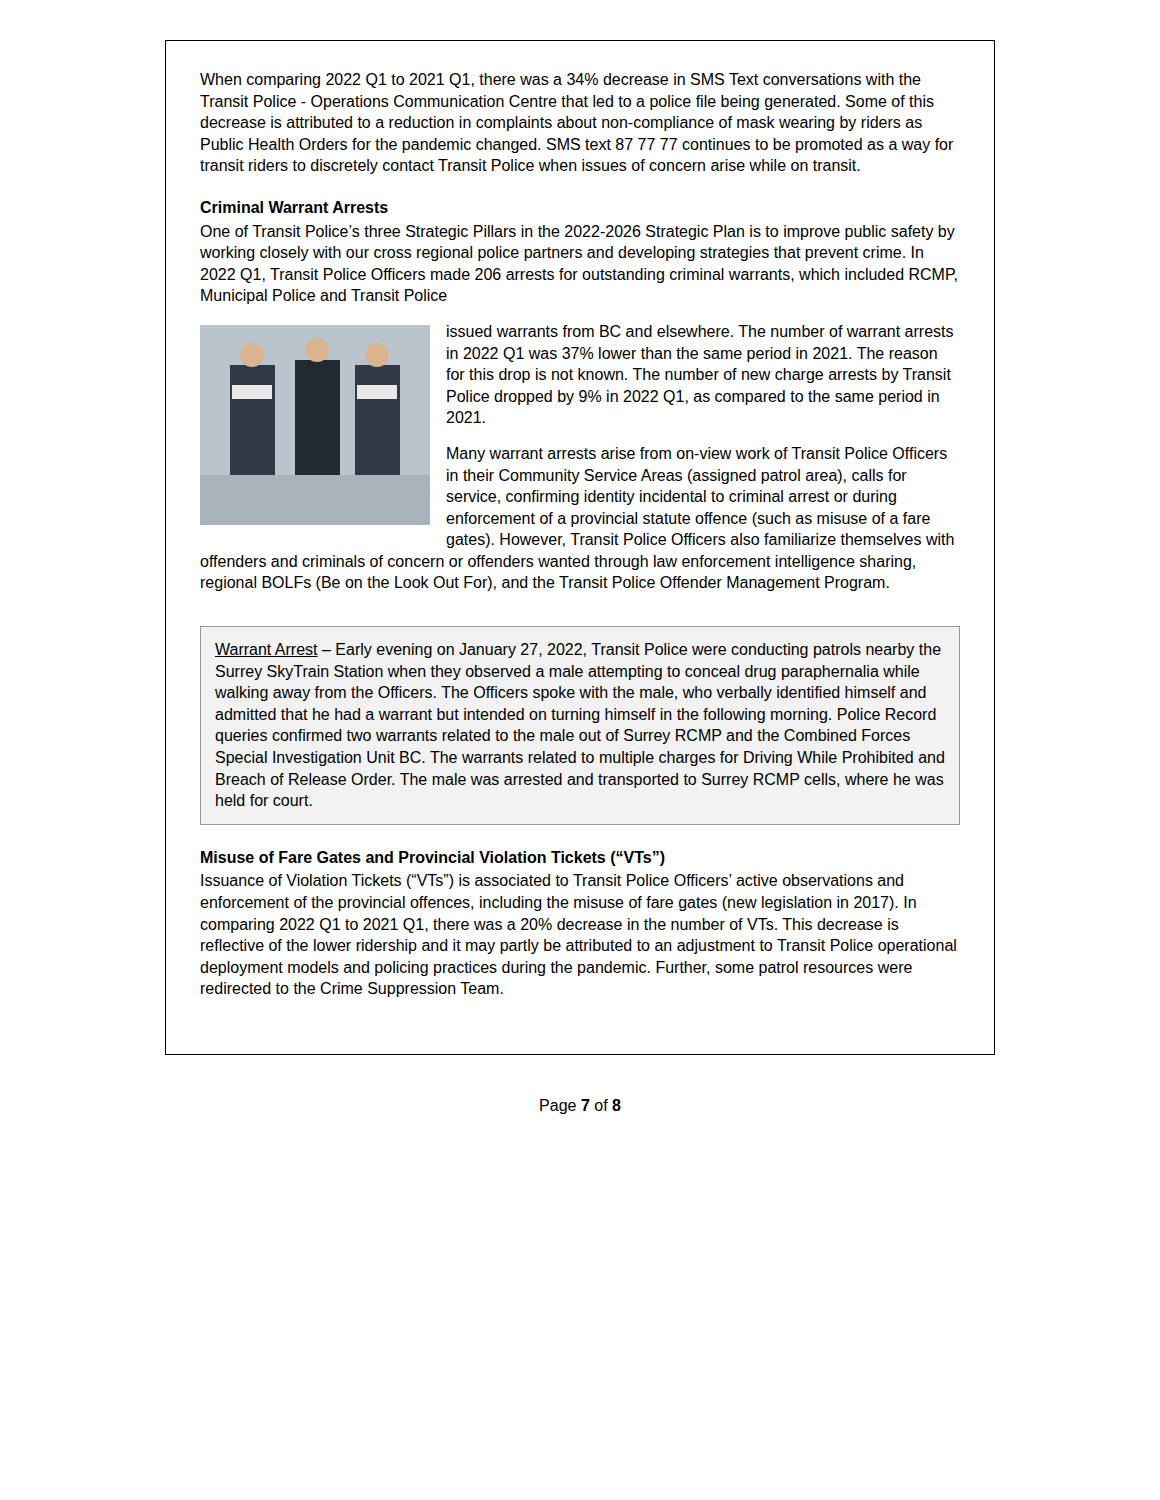When comparing 2022 Q1 to 2021 Q1, there was a 34% decrease in SMS Text conversations with the Transit Police - Operations Communication Centre that led to a police file being generated. Some of this decrease is attributed to a reduction in complaints about non-compliance of mask wearing by riders as Public Health Orders for the pandemic changed. SMS text 87 77 77 continues to be promoted as a way for transit riders to discretely contact Transit Police when issues of concern arise while on transit.
Criminal Warrant Arrests
One of Transit Police’s three Strategic Pillars in the 2022-2026 Strategic Plan is to improve public safety by working closely with our cross regional police partners and developing strategies that prevent crime. In 2022 Q1, Transit Police Officers made 206 arrests for outstanding criminal warrants, which included RCMP, Municipal Police and Transit Police
issued warrants from BC and elsewhere. The number of warrant arrests in 2022 Q1 was 37% lower than the same period in 2021. The reason for this drop is not known. The number of new charge arrests by Transit Police dropped by 9% in 2022 Q1, as compared to the same period in 2021.
Many warrant arrests arise from on-view work of Transit Police Officers in their Community Service Areas (assigned patrol area), calls for service, confirming identity incidental to criminal arrest or during enforcement of a provincial statute offence (such as misuse of a fare gates). However, Transit Police Officers also familiarize themselves with offenders and criminals of concern or offenders wanted through law enforcement intelligence sharing, regional BOLFs (Be on the Look Out For), and the Transit Police Offender Management Program.
Warrant Arrest – Early evening on January 27, 2022, Transit Police were conducting patrols nearby the Surrey SkyTrain Station when they observed a male attempting to conceal drug paraphernalia while walking away from the Officers. The Officers spoke with the male, who verbally identified himself and admitted that he had a warrant but intended on turning himself in the following morning. Police Record queries confirmed two warrants related to the male out of Surrey RCMP and the Combined Forces Special Investigation Unit BC. The warrants related to multiple charges for Driving While Prohibited and Breach of Release Order. The male was arrested and transported to Surrey RCMP cells, where he was held for court.
Misuse of Fare Gates and Provincial Violation Tickets (“VTs”)
Issuance of Violation Tickets (“VTs”) is associated to Transit Police Officers’ active observations and enforcement of the provincial offences, including the misuse of fare gates (new legislation in 2017). In comparing 2022 Q1 to 2021 Q1, there was a 20% decrease in the number of VTs. This decrease is reflective of the lower ridership and it may partly be attributed to an adjustment to Transit Police operational deployment models and policing practices during the pandemic. Further, some patrol resources were redirected to the Crime Suppression Team.
Page 7 of 8